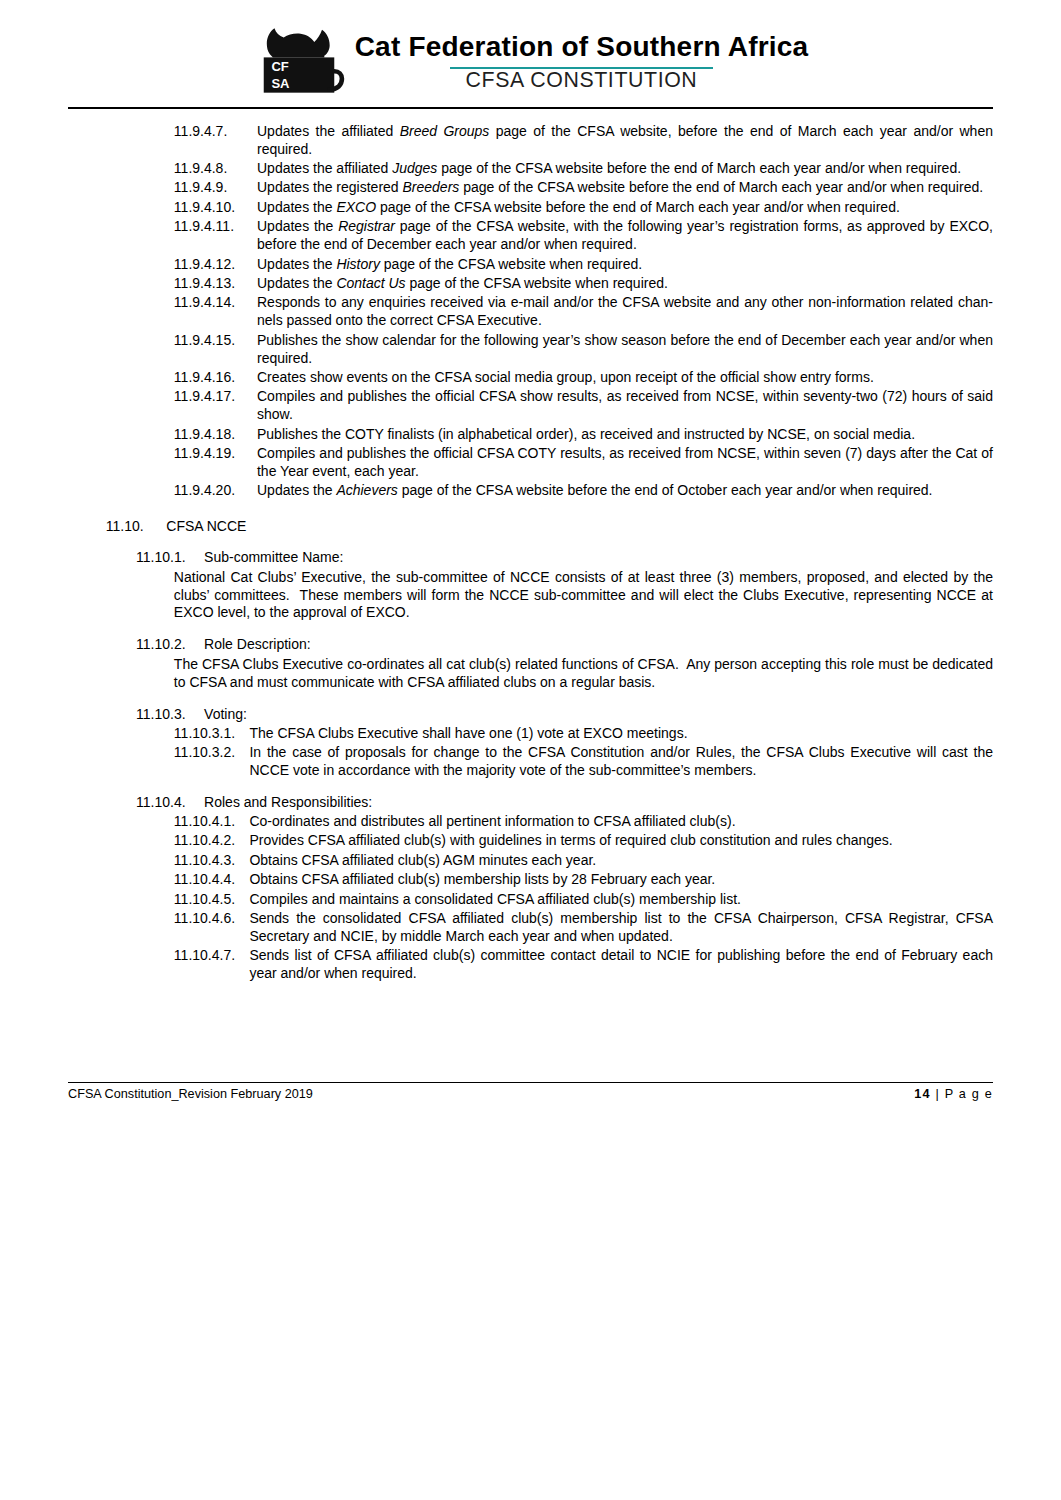CF SA
Cat Federation of Southern Africa
CFSA CONSTITUTION
11.9.4.7.
Updates the affiliated Breed Groups page of the CFSA website, before the end of March each year and/or when required.
11.9.4.8.
Updates the affiliated Judges page of the CFSA website before the end of March each year and/or when required.
11.9.4.9.
Updates the registered Breeders page of the CFSA website before the end of March each year and/or when required.
11.9.4.10.
Updates the EXCO page of the CFSA website before the end of March each year and/or when required.
11.9.4.11.
Updates the Registrar page of the CFSA website, with the following year’s registration forms, as approved by EXCO, before the end of December each year and/or when required.
11.9.4.12.
Updates the History page of the CFSA website when required.
11.9.4.13.
Updates the Contact Us page of the CFSA website when required.
11.9.4.14.
Responds to any enquiries received via e-mail and/or the CFSA website and any other non-information related channels passed onto the correct CFSA Executive.
11.9.4.15.
Publishes the show calendar for the following year’s show season before the end of December each year and/or when required.
11.9.4.16.
Creates show events on the CFSA social media group, upon receipt of the official show entry forms.
11.9.4.17.
Compiles and publishes the official CFSA show results, as received from NCSE, within seventy-two (72) hours of said show.
11.9.4.18.
Publishes the COTY finalists (in alphabetical order), as received and instructed by NCSE, on social media.
11.9.4.19.
Compiles and publishes the official CFSA COTY results, as received from NCSE, within seven (7) days after the Cat of the Year event, each year.
11.9.4.20.
Updates the Achievers page of the CFSA website before the end of October each year and/or when required.
11.10.
CFSA NCCE
11.10.1.
Sub-committee Name:
National Cat Clubs’ Executive, the sub-committee of NCCE consists of at least three (3) members, proposed, and elected by the clubs’ committees. These members will form the NCCE sub-committee and will elect the Clubs Executive, representing NCCE at EXCO level, to the approval of EXCO.
11.10.2.
Role Description:
The CFSA Clubs Executive co-ordinates all cat club(s) related functions of CFSA. Any person accepting this role must be dedicated to CFSA and must communicate with CFSA affiliated clubs on a regular basis.
11.10.3.
Voting:
11.10.3.1.
The CFSA Clubs Executive shall have one (1) vote at EXCO meetings.
11.10.3.2.
In the case of proposals for change to the CFSA Constitution and/or Rules, the CFSA Clubs Executive will cast the NCCE vote in accordance with the majority vote of the sub-committee’s members.
11.10.4.
Roles and Responsibilities:
11.10.4.1.
Co-ordinates and distributes all pertinent information to CFSA affiliated club(s).
11.10.4.2.
Provides CFSA affiliated club(s) with guidelines in terms of required club constitution and rules changes.
11.10.4.3.
Obtains CFSA affiliated club(s) AGM minutes each year.
11.10.4.4.
Obtains CFSA affiliated club(s) membership lists by 28 February each year.
11.10.4.5.
Compiles and maintains a consolidated CFSA affiliated club(s) membership list.
11.10.4.6.
Sends the consolidated CFSA affiliated club(s) membership list to the CFSA Chairperson, CFSA Registrar, CFSA Secretary and NCIE, by middle March each year and when updated.
11.10.4.7.
Sends list of CFSA affiliated club(s) committee contact detail to NCIE for publishing before the end of February each year and/or when required.
CFSA Constitution_Revision February 2019
14 | P a g e